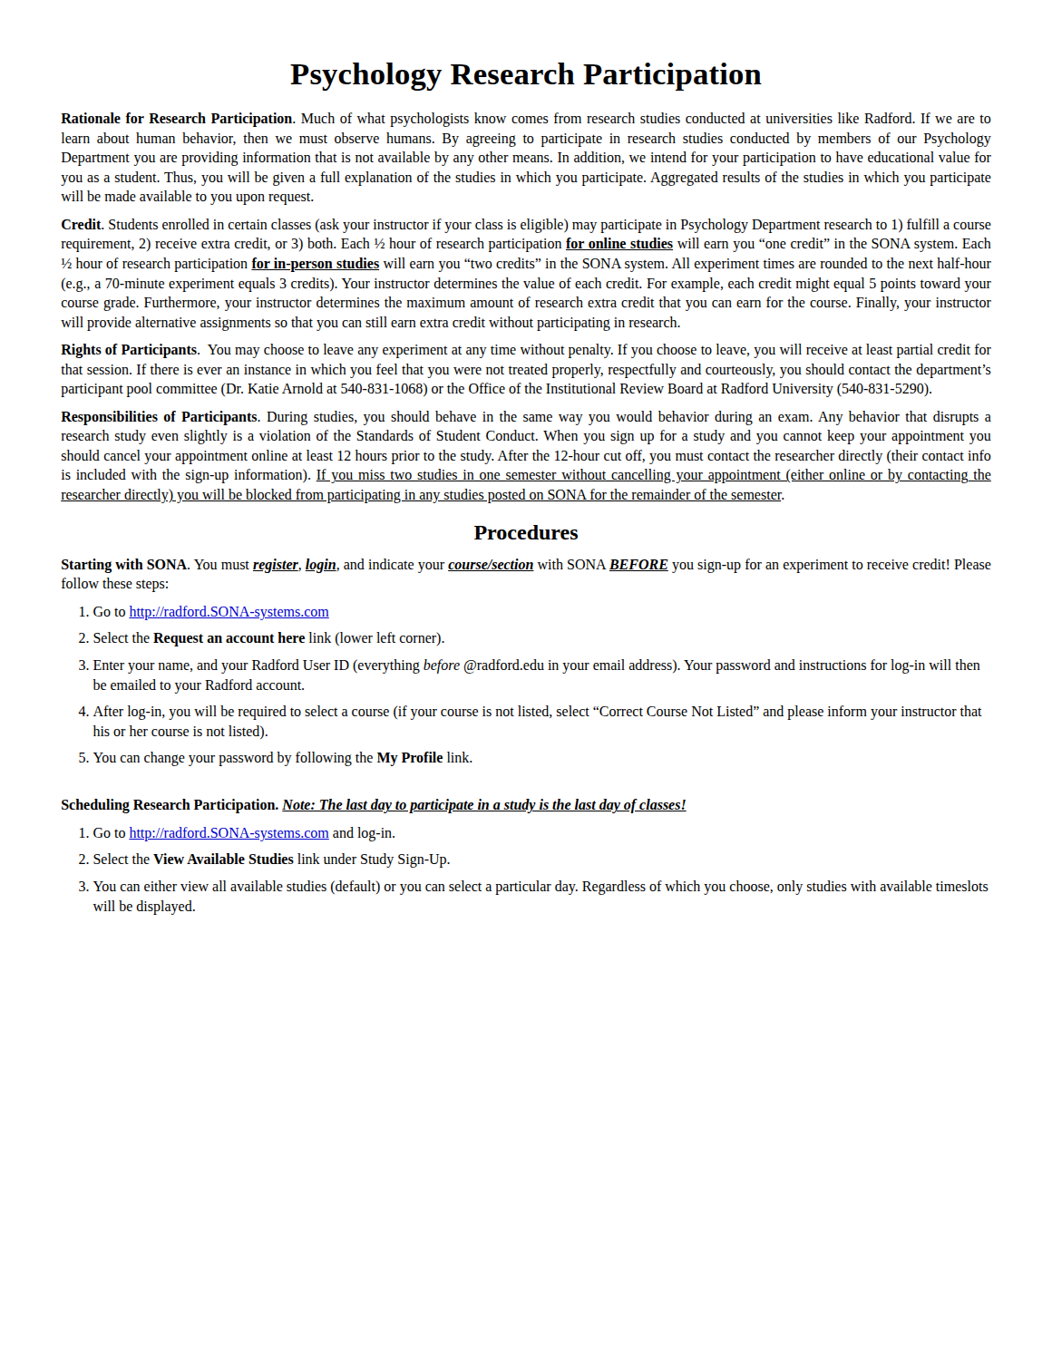Psychology Research Participation
Rationale for Research Participation. Much of what psychologists know comes from research studies conducted at universities like Radford. If we are to learn about human behavior, then we must observe humans. By agreeing to participate in research studies conducted by members of our Psychology Department you are providing information that is not available by any other means. In addition, we intend for your participation to have educational value for you as a student. Thus, you will be given a full explanation of the studies in which you participate. Aggregated results of the studies in which you participate will be made available to you upon request.
Credit. Students enrolled in certain classes (ask your instructor if your class is eligible) may participate in Psychology Department research to 1) fulfill a course requirement, 2) receive extra credit, or 3) both. Each ½ hour of research participation for online studies will earn you “one credit” in the SONA system. Each ½ hour of research participation for in-person studies will earn you “two credits” in the SONA system. All experiment times are rounded to the next half-hour (e.g., a 70-minute experiment equals 3 credits). Your instructor determines the value of each credit. For example, each credit might equal 5 points toward your course grade. Furthermore, your instructor determines the maximum amount of research extra credit that you can earn for the course. Finally, your instructor will provide alternative assignments so that you can still earn extra credit without participating in research.
Rights of Participants. You may choose to leave any experiment at any time without penalty. If you choose to leave, you will receive at least partial credit for that session. If there is ever an instance in which you feel that you were not treated properly, respectfully and courteously, you should contact the department’s participant pool committee (Dr. Katie Arnold at 540-831-1068) or the Office of the Institutional Review Board at Radford University (540-831-5290).
Responsibilities of Participants. During studies, you should behave in the same way you would behavior during an exam. Any behavior that disrupts a research study even slightly is a violation of the Standards of Student Conduct. When you sign up for a study and you cannot keep your appointment you should cancel your appointment online at least 12 hours prior to the study. After the 12-hour cut off, you must contact the researcher directly (their contact info is included with the sign-up information). If you miss two studies in one semester without cancelling your appointment (either online or by contacting the researcher directly) you will be blocked from participating in any studies posted on SONA for the remainder of the semester.
Procedures
Starting with SONA. You must register, login, and indicate your course/section with SONA BEFORE you sign-up for an experiment to receive credit! Please follow these steps:
Go to http://radford.SONA-systems.com
Select the Request an account here link (lower left corner).
Enter your name, and your Radford User ID (everything before @radford.edu in your email address). Your password and instructions for log-in will then be emailed to your Radford account.
After log-in, you will be required to select a course (if your course is not listed, select “Correct Course Not Listed” and please inform your instructor that his or her course is not listed).
You can change your password by following the My Profile link.
Scheduling Research Participation. Note: The last day to participate in a study is the last day of classes!
Go to http://radford.SONA-systems.com and log-in.
Select the View Available Studies link under Study Sign-Up.
You can either view all available studies (default) or you can select a particular day. Regardless of which you choose, only studies with available timeslots will be displayed.